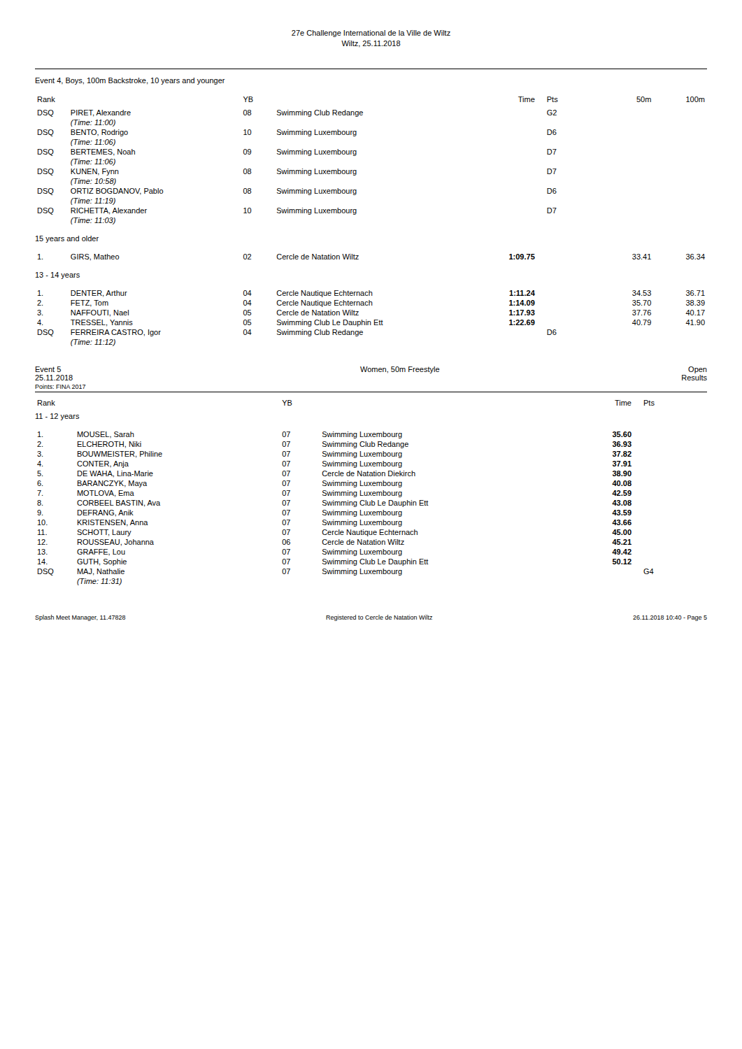27e Challenge International de la Ville de Wiltz
Wiltz, 25.11.2018
Event 4, Boys, 100m Backstroke, 10 years and younger
| Rank | | YB | | Time | Pts | 50m | 100m |
| DSQ | PIRET, Alexandre | 08 | Swimming Club Redange | | G2 | | |
| | (Time: 11:00) | | | | | | |
| DSQ | BENTO, Rodrigo | 10 | Swimming Luxembourg | | D6 | | |
| | (Time: 11:06) | | | | | | |
| DSQ | BERTEMES, Noah | 09 | Swimming Luxembourg | | D7 | | |
| | (Time: 11:06) | | | | | | |
| DSQ | KUNEN, Fynn | 08 | Swimming Luxembourg | | D7 | | |
| | (Time: 10:58) | | | | | | |
| DSQ | ORTIZ BOGDANOV, Pablo | 08 | Swimming Luxembourg | | D6 | | |
| | (Time: 11:19) | | | | | | |
| DSQ | RICHETTA, Alexander | 10 | Swimming Luxembourg | | D7 | | |
| | (Time: 11:03) | | | | | | |
| 15 years and older |
| 1. | GIRS, Matheo | 02 | Cercle de Natation Wiltz | 1:09.75 | | 33.41 | 36.34 |
| 13 - 14 years |
| 1. | DENTER, Arthur | 04 | Cercle Nautique Echternach | 1:11.24 | | 34.53 | 36.71 |
| 2. | FETZ, Tom | 04 | Cercle Nautique Echternach | 1:14.09 | | 35.70 | 38.39 |
| 3. | NAFFOUTI, Nael | 05 | Cercle de Natation Wiltz | 1:17.93 | | 37.76 | 40.17 |
| 4. | TRESSEL, Yannis | 05 | Swimming Club Le Dauphin Ett | 1:22.69 | | 40.79 | 41.90 |
| DSQ | FERREIRA CASTRO, Igor | 04 | Swimming Club Redange | | D6 | | |
| | (Time: 11:12) | | | | | | |
| Event 5 | Women, 50m Freestyle | Open |
| 25.11.2018 | | Results |
Points: FINA 2017
| Rank | | YB | | Time | Pts |
| 11 - 12 years |
| 1. | MOUSEL, Sarah | 07 | Swimming Luxembourg | 35.60 | |
| 2. | ELCHEROTH, Niki | 07 | Swimming Club Redange | 36.93 | |
| 3. | BOUWMEISTER, Philine | 07 | Swimming Luxembourg | 37.82 | |
| 4. | CONTER, Anja | 07 | Swimming Luxembourg | 37.91 | |
| 5. | DE WAHA, Lina-Marie | 07 | Cercle de Natation Diekirch | 38.90 | |
| 6. | BARANCZYK, Maya | 07 | Swimming Luxembourg | 40.08 | |
| 7. | MOTLOVA, Ema | 07 | Swimming Luxembourg | 42.59 | |
| 8. | CORBEEL BASTIN, Ava | 07 | Swimming Club Le Dauphin Ett | 43.08 | |
| 9. | DEFRANG, Anik | 07 | Swimming Luxembourg | 43.59 | |
| 10. | KRISTENSEN, Anna | 07 | Swimming Luxembourg | 43.66 | |
| 11. | SCHOTT, Laury | 07 | Cercle Nautique Echternach | 45.00 | |
| 12. | ROUSSEAU, Johanna | 06 | Cercle de Natation Wiltz | 45.21 | |
| 13. | GRAFFE, Lou | 07 | Swimming Luxembourg | 49.42 | |
| 14. | GUTH, Sophie | 07 | Swimming Club Le Dauphin Ett | 50.12 | |
| DSQ | MAJ, Nathalie | 07 | Swimming Luxembourg | | G4 |
| | (Time: 11:31) | | | | |
Splash Meet Manager, 11.47828
Registered to Cercle de Natation Wiltz
26.11.2018 10:40 - Page 5